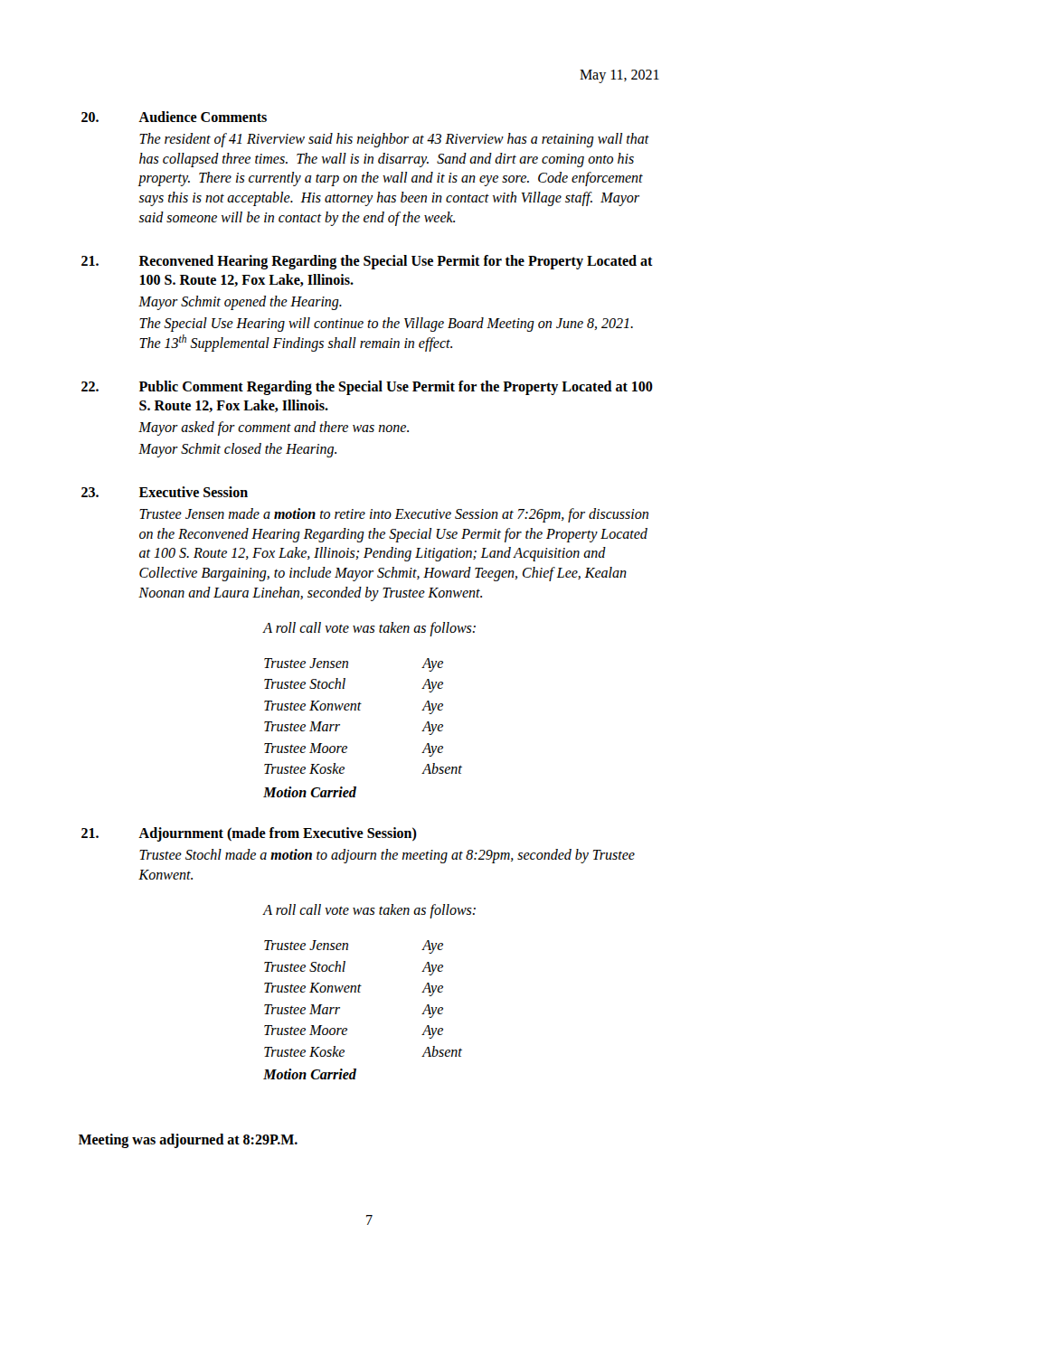May 11, 2021
20.
Audience Comments
The resident of 41 Riverview said his neighbor at 43 Riverview has a retaining wall that has collapsed three times. The wall is in disarray. Sand and dirt are coming onto his property. There is currently a tarp on the wall and it is an eye sore. Code enforcement says this is not acceptable. His attorney has been in contact with Village staff. Mayor said someone will be in contact by the end of the week.
21.
Reconvened Hearing Regarding the Special Use Permit for the Property Located at 100 S. Route 12, Fox Lake, Illinois.
Mayor Schmit opened the Hearing.
The Special Use Hearing will continue to the Village Board Meeting on June 8, 2021. The 13th Supplemental Findings shall remain in effect.
22.
Public Comment Regarding the Special Use Permit for the Property Located at 100 S. Route 12, Fox Lake, Illinois.
Mayor asked for comment and there was none.
Mayor Schmit closed the Hearing.
23.
Executive Session
Trustee Jensen made a motion to retire into Executive Session at 7:26pm, for discussion on the Reconvened Hearing Regarding the Special Use Permit for the Property Located at 100 S. Route 12, Fox Lake, Illinois; Pending Litigation; Land Acquisition and Collective Bargaining, to include Mayor Schmit, Howard Teegen, Chief Lee, Kealan Noonan and Laura Linehan, seconded by Trustee Konwent.
A roll call vote was taken as follows:
| Trustee Jensen | Aye |
| Trustee Stochl | Aye |
| Trustee Konwent | Aye |
| Trustee Marr | Aye |
| Trustee Moore | Aye |
| Trustee Koske | Absent |
Motion Carried
21.
Adjournment (made from Executive Session)
Trustee Stochl made a motion to adjourn the meeting at 8:29pm, seconded by Trustee Konwent.
A roll call vote was taken as follows:
| Trustee Jensen | Aye |
| Trustee Stochl | Aye |
| Trustee Konwent | Aye |
| Trustee Marr | Aye |
| Trustee Moore | Aye |
| Trustee Koske | Absent |
Motion Carried
Meeting was adjourned at 8:29P.M.
7